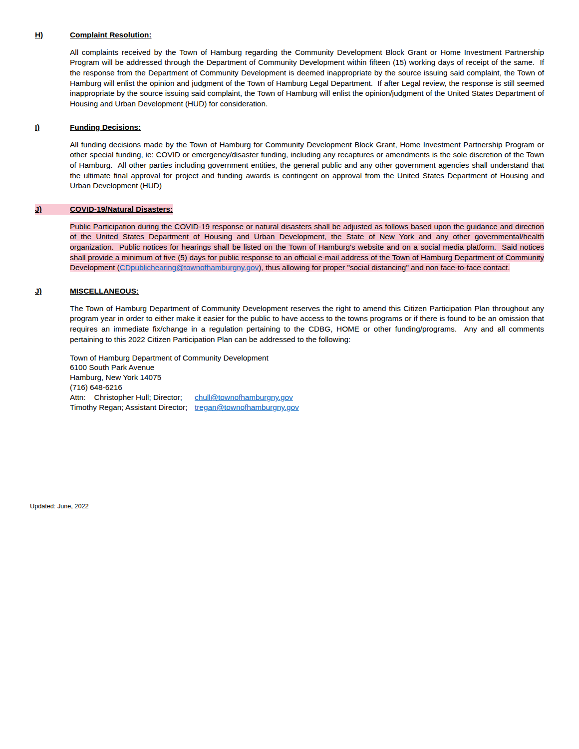H) Complaint Resolution:
All complaints received by the Town of Hamburg regarding the Community Development Block Grant or Home Investment Partnership Program will be addressed through the Department of Community Development within fifteen (15) working days of receipt of the same. If the response from the Department of Community Development is deemed inappropriate by the source issuing said complaint, the Town of Hamburg will enlist the opinion and judgment of the Town of Hamburg Legal Department. If after Legal review, the response is still seemed inappropriate by the source issuing said complaint, the Town of Hamburg will enlist the opinion/judgment of the United States Department of Housing and Urban Development (HUD) for consideration.
I) Funding Decisions:
All funding decisions made by the Town of Hamburg for Community Development Block Grant, Home Investment Partnership Program or other special funding, ie: COVID or emergency/disaster funding, including any recaptures or amendments is the sole discretion of the Town of Hamburg. All other parties including government entities, the general public and any other government agencies shall understand that the ultimate final approval for project and funding awards is contingent on approval from the United States Department of Housing and Urban Development (HUD)
J) COVID-19/Natural Disasters:
Public Participation during the COVID-19 response or natural disasters shall be adjusted as follows based upon the guidance and direction of the United States Department of Housing and Urban Development, the State of New York and any other governmental/health organization. Public notices for hearings shall be listed on the Town of Hamburg's website and on a social media platform. Said notices shall provide a minimum of five (5) days for public response to an official e-mail address of the Town of Hamburg Department of Community Development (CDpublichearing@townofhamburgny.gov), thus allowing for proper "social distancing" and non face-to-face contact.
J) MISCELLANEOUS:
The Town of Hamburg Department of Community Development reserves the right to amend this Citizen Participation Plan throughout any program year in order to either make it easier for the public to have access to the towns programs or if there is found to be an omission that requires an immediate fix/change in a regulation pertaining to the CDBG, HOME or other funding/programs. Any and all comments pertaining to this 2022 Citizen Participation Plan can be addressed to the following:
Town of Hamburg Department of Community Development
6100 South Park Avenue
Hamburg, New York 14075
(716) 648-6216
Attn: Christopher Hull; Director; chull@townofhamburgny.gov
Timothy Regan; Assistant Director; tregan@townofhamburgny.gov
Updated: June, 2022